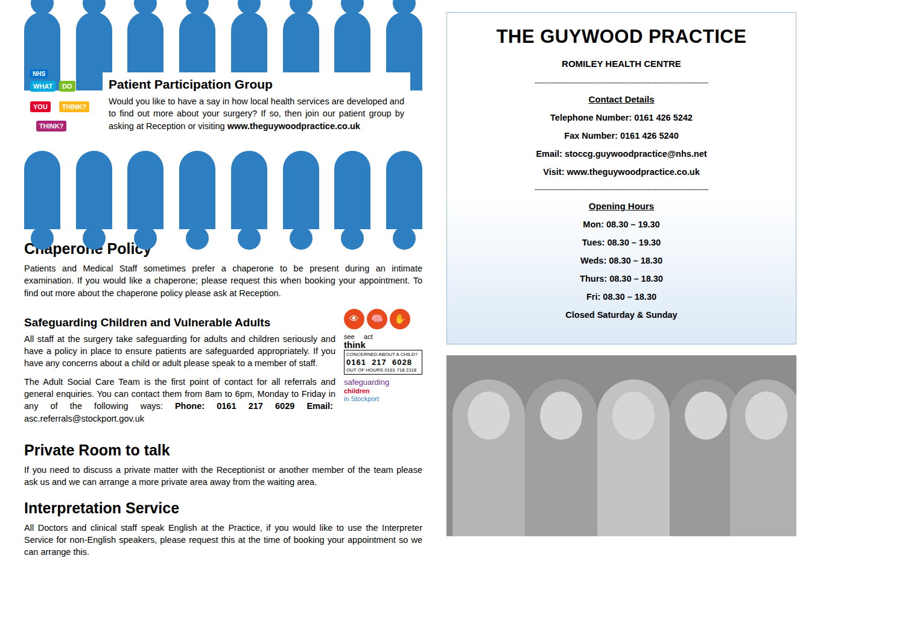NHS
WHAT DO YOU THINK? THINK?
Patient Participation Group
Would you like to have a say in how local health services are developed and to find out more about your surgery? If so, then join our patient group by asking at Reception or visiting www.theguywoodpractice.co.uk
Chaperone Policy
Patients and Medical Staff sometimes prefer a chaperone to be present during an intimate examination. If you would like a chaperone; please request this when booking your appointment. To find out more about the chaperone policy please ask at Reception.
Safeguarding Children and Vulnerable Adults
All staff at the surgery take safeguarding for adults and children seriously and have a policy in place to ensure patients are safeguarded appropriately. If you have any concerns about a child or adult please speak to a member of staff.
The Adult Social Care Team is the first point of contact for all referrals and general enquiries. You can contact them from 8am to 6pm, Monday to Friday in any of the following ways: Phone: 0161 217 6029 Email: asc.referrals@stockport.gov.uk
👁
🧠
✋
see act
think
CONCERNED ABOUT A CHILD?
0161 217 6028
OUT OF HOURS 0161 718 2118
safeguarding
children
in Stockport
Private Room to talk
If you need to discuss a private matter with the Receptionist or another member of the team please ask us and we can arrange a more private area away from the waiting area.
Interpretation Service
All Doctors and clinical staff speak English at the Practice, if you would like to use the Interpreter Service for non-English speakers, please request this at the time of booking your appointment so we can arrange this.
THE GUYWOOD PRACTICE
ROMILEY HEALTH CENTRE
-------------------------------------------------------------------------------------------
Contact Details
Telephone Number: 0161 426 5242
Fax Number: 0161 426 5240
Email: stoccg.guywoodpractice@nhs.net
Visit: www.theguywoodpractice.co.uk
-------------------------------------------------------------------------------------------
Opening Hours
Mon: 08.30 – 19.30
Tues: 08.30 – 19.30
Weds: 08.30 – 18.30
Thurs: 08.30 – 18.30
Fri: 08.30 – 18.30
Closed Saturday & Sunday